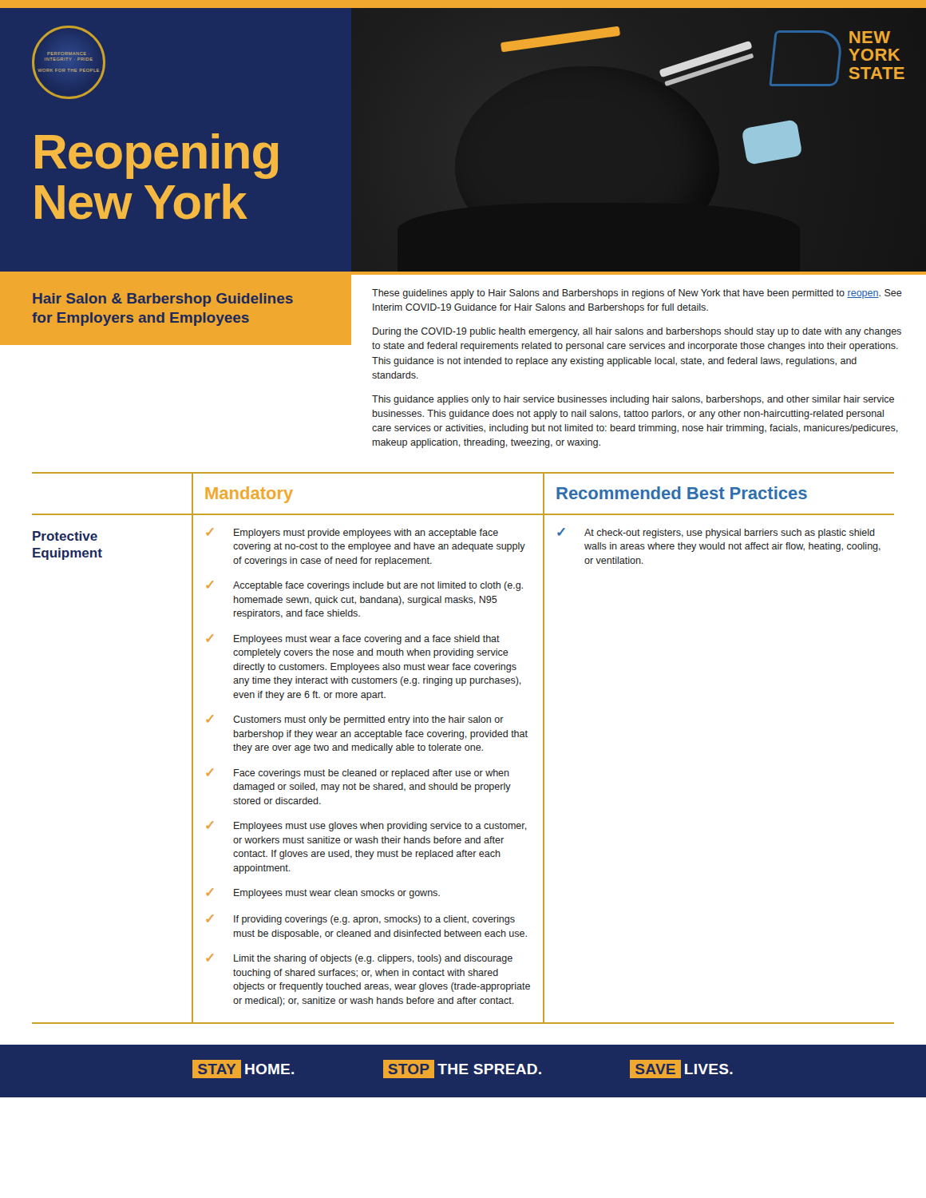PERFORMANCE · INTEGRITY · PRIDE
WORK FOR THE PEOPLE
Reopening
New York
NEW
YORK
STATE
Hair Salon & Barbershop Guidelines
for Employers and Employees
These guidelines apply to Hair Salons and Barbershops in regions of New York that have been permitted to reopen. See Interim COVID-19 Guidance for Hair Salons and Barbershops for full details.
During the COVID-19 public health emergency, all hair salons and barbershops should stay up to date with any changes to state and federal requirements related to personal care services and incorporate those changes into their operations. This guidance is not intended to replace any existing applicable local, state, and federal laws, regulations, and standards.
This guidance applies only to hair service businesses including hair salons, barbershops, and other similar hair service businesses. This guidance does not apply to nail salons, tattoo parlors, or any other non-haircutting-related personal care services or activities, including but not limited to: beard trimming, nose hair trimming, facials, manicures/pedicures, makeup application, threading, tweezing, or waxing.
Mandatory
Recommended Best Practices
Protective
Equipment
✓Employers must provide employees with an acceptable face covering at no-cost to the employee and have an adequate supply of coverings in case of need for replacement.
✓Acceptable face coverings include but are not limited to cloth (e.g. homemade sewn, quick cut, bandana), surgical masks, N95 respirators, and face shields.
✓Employees must wear a face covering and a face shield that completely covers the nose and mouth when providing service directly to customers. Employees also must wear face coverings any time they interact with customers (e.g. ringing up purchases), even if they are 6 ft. or more apart.
✓Customers must only be permitted entry into the hair salon or barbershop if they wear an acceptable face covering, provided that they are over age two and medically able to tolerate one.
✓Face coverings must be cleaned or replaced after use or when damaged or soiled, may not be shared, and should be properly stored or discarded.
✓Employees must use gloves when providing service to a customer, or workers must sanitize or wash their hands before and after contact. If gloves are used, they must be replaced after each appointment.
✓Employees must wear clean smocks or gowns.
✓If providing coverings (e.g. apron, smocks) to a client, coverings must be disposable, or cleaned and disinfected between each use.
✓Limit the sharing of objects (e.g. clippers, tools) and discourage touching of shared surfaces; or, when in contact with shared objects or frequently touched areas, wear gloves (trade-appropriate or medical); or, sanitize or wash hands before and after contact.
✓At check-out registers, use physical barriers such as plastic shield walls in areas where they would not affect air flow, heating, cooling, or ventilation.
STAY HOME.
STOP THE SPREAD.
SAVE LIVES.